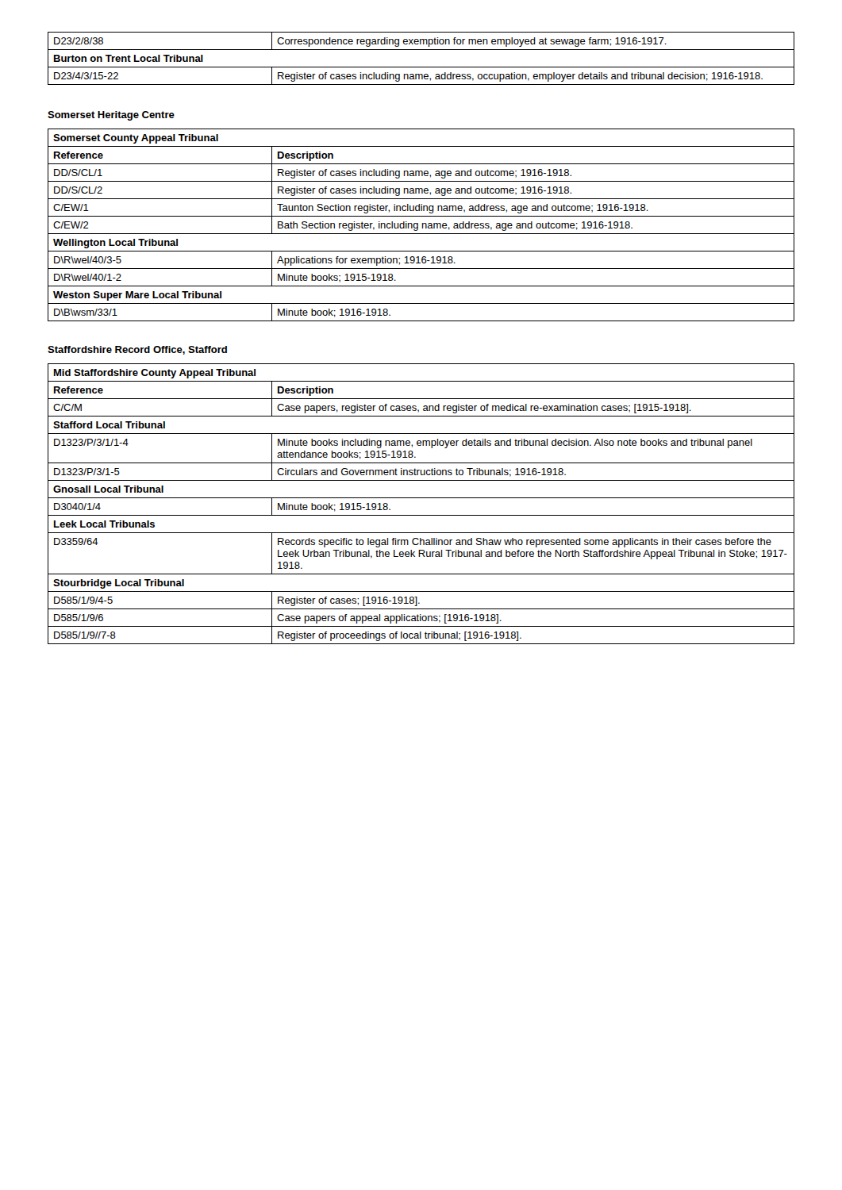| D23/2/8/38 | Correspondence regarding exemption for men employed at sewage farm; 1916-1917. |
| Burton on Trent Local Tribunal |
| D23/4/3/15-22 | Register of cases including name, address, occupation, employer details and tribunal decision; 1916-1918. |
Somerset Heritage Centre
| Somerset County Appeal Tribunal |
| Reference | Description |
| DD/S/CL/1 | Register of cases including name, age and outcome; 1916-1918. |
| DD/S/CL/2 | Register of cases including name, age and outcome; 1916-1918. |
| C/EW/1 | Taunton Section register, including name, address, age and outcome; 1916-1918. |
| C/EW/2 | Bath Section register, including name, address, age and outcome; 1916-1918. |
| Wellington Local Tribunal |
| D\R\wel/40/3-5 | Applications for exemption; 1916-1918. |
| D\R\wel/40/1-2 | Minute books; 1915-1918. |
| Weston Super Mare Local Tribunal |
| D\B\wsm/33/1 | Minute book; 1916-1918. |
Staffordshire Record Office, Stafford
| Mid Staffordshire County Appeal Tribunal |
| Reference | Description |
| C/C/M | Case papers, register of cases, and register of medical re-examination cases; [1915-1918]. |
| Stafford Local Tribunal |
| D1323/P/3/1/1-4 | Minute books including name, employer details and tribunal decision. Also note books and tribunal panel attendance books; 1915-1918. |
| D1323/P/3/1-5 | Circulars and Government instructions to Tribunals; 1916-1918. |
| Gnosall Local Tribunal |
| D3040/1/4 | Minute book; 1915-1918. |
| Leek Local Tribunals |
| D3359/64 | Records specific to legal firm Challinor and Shaw who represented some applicants in their cases before the Leek Urban Tribunal, the Leek Rural Tribunal and before the North Staffordshire Appeal Tribunal in Stoke; 1917-1918. |
| Stourbridge Local Tribunal |
| D585/1/9/4-5 | Register of cases; [1916-1918]. |
| D585/1/9/6 | Case papers of appeal applications; [1916-1918]. |
| D585/1/9//7-8 | Register of proceedings of local tribunal; [1916-1918]. |